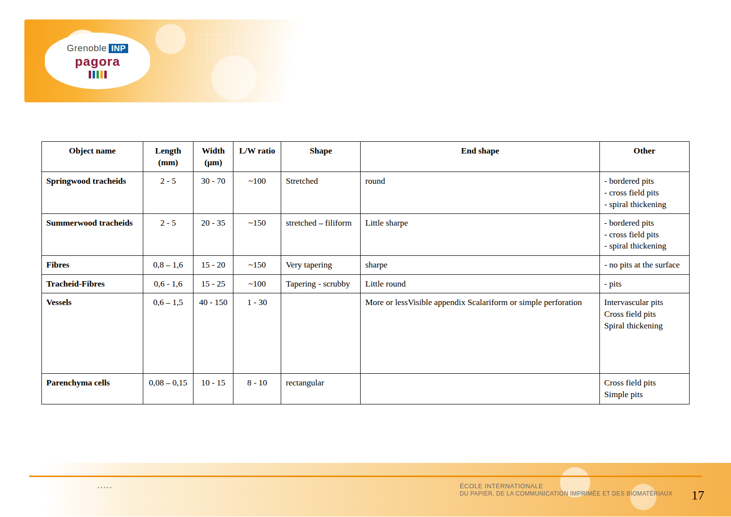GrenobleINP
pagora
| Object name | Length (mm) | Width (µm) | L/W ratio | Shape | End shape | Other |
| --- | --- | --- | --- | --- | --- | --- |
| Springwood tracheids | 2 - 5 | 30 - 70 | ~100 | Stretched | round | - bordered pits - cross field pits - spiral thickening |
| Summerwood tracheids | 2 - 5 | 20 - 35 | ~150 | stretched – filiform | Little sharpe | - bordered pits - cross field pits - spiral thickening |
| Fibres | 0,8 – 1,6 | 15 - 20 | ~150 | Very tapering | sharpe | - no pits at the surface |
| Tracheid-Fibres | 0,6 - 1,6 | 15 - 25 | ~100 | Tapering - scrubby | Little round | - pits |
| Vessels | 0,6 – 1,5 | 40 - 150 | 1 - 30 | | More or lessVisible appendix Scalariform or simple perforation | Intervascular pits Cross field pits Spiral thickening |
| Parenchyma cells | 0,08 – 0,15 | 10 - 15 | 8 - 10 | rectangular | | Cross field pits Simple pits |
•••••
ÉCOLE INTERNATIONALE
DU PAPIER, DE LA COMMUNICATION IMPRIMÉE ET DES BIOMATÉRIAUX
17